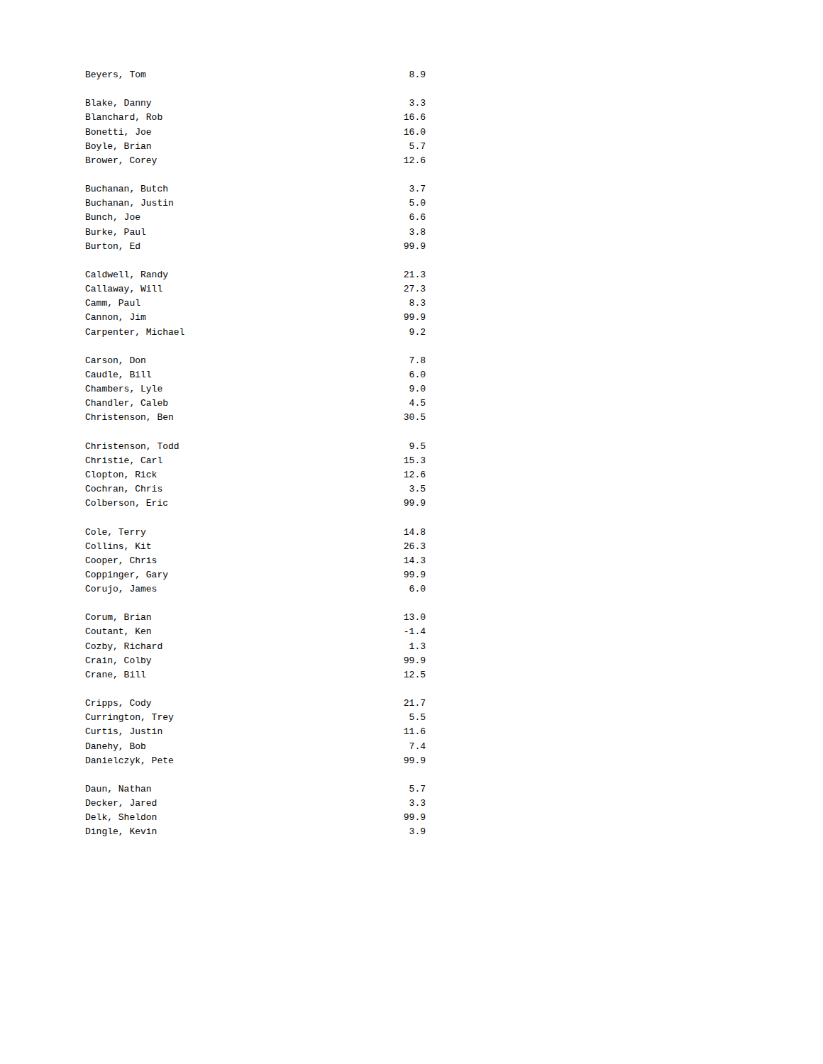| Beyers, Tom | 8.9 |
| Blake, Danny | 3.3 |
| Blanchard, Rob | 16.6 |
| Bonetti, Joe | 16.0 |
| Boyle, Brian | 5.7 |
| Brower, Corey | 12.6 |
| Buchanan, Butch | 3.7 |
| Buchanan, Justin | 5.0 |
| Bunch, Joe | 6.6 |
| Burke, Paul | 3.8 |
| Burton, Ed | 99.9 |
| Caldwell, Randy | 21.3 |
| Callaway, Will | 27.3 |
| Camm, Paul | 8.3 |
| Cannon, Jim | 99.9 |
| Carpenter, Michael | 9.2 |
| Carson, Don | 7.8 |
| Caudle, Bill | 6.0 |
| Chambers, Lyle | 9.0 |
| Chandler, Caleb | 4.5 |
| Christenson, Ben | 30.5 |
| Christenson, Todd | 9.5 |
| Christie, Carl | 15.3 |
| Clopton, Rick | 12.6 |
| Cochran, Chris | 3.5 |
| Colberson, Eric | 99.9 |
| Cole, Terry | 14.8 |
| Collins, Kit | 26.3 |
| Cooper, Chris | 14.3 |
| Coppinger, Gary | 99.9 |
| Corujo, James | 6.0 |
| Corum, Brian | 13.0 |
| Coutant, Ken | -1.4 |
| Cozby, Richard | 1.3 |
| Crain, Colby | 99.9 |
| Crane, Bill | 12.5 |
| Cripps, Cody | 21.7 |
| Currington, Trey | 5.5 |
| Curtis, Justin | 11.6 |
| Danehy, Bob | 7.4 |
| Danielczyk, Pete | 99.9 |
| Daun, Nathan | 5.7 |
| Decker, Jared | 3.3 |
| Delk, Sheldon | 99.9 |
| Dingle, Kevin | 3.9 |